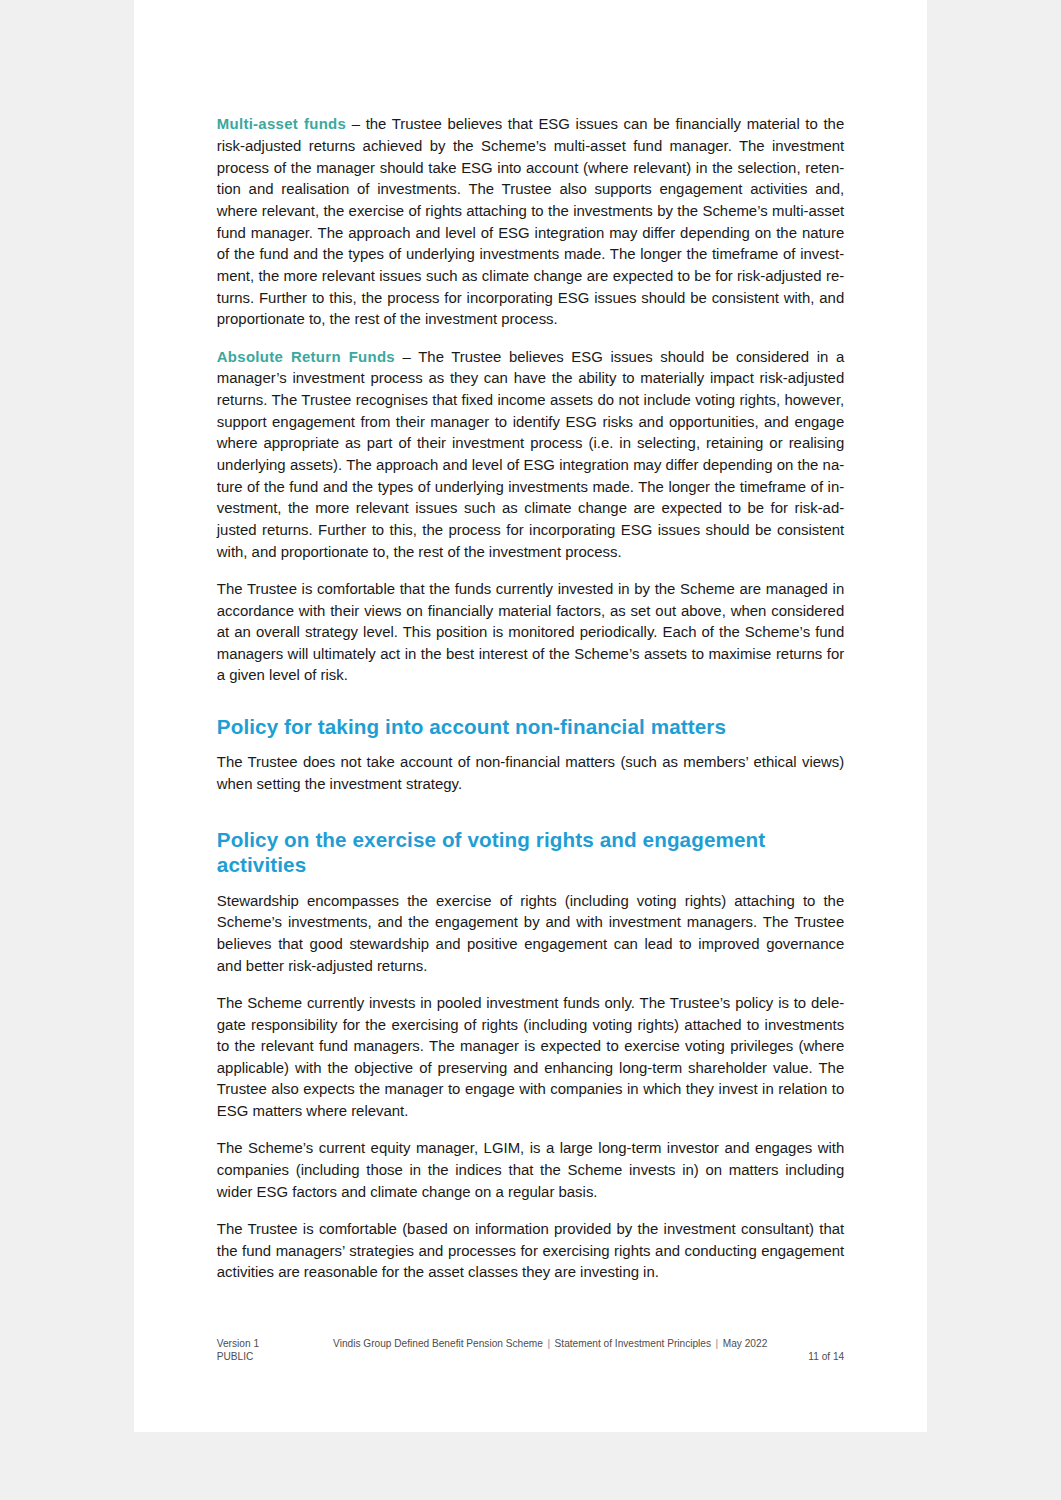Multi-asset funds – the Trustee believes that ESG issues can be financially material to the risk-adjusted returns achieved by the Scheme’s multi-asset fund manager. The investment process of the manager should take ESG into account (where relevant) in the selection, retention and realisation of investments. The Trustee also supports engagement activities and, where relevant, the exercise of rights attaching to the investments by the Scheme’s multi-asset fund manager. The approach and level of ESG integration may differ depending on the nature of the fund and the types of underlying investments made. The longer the timeframe of investment, the more relevant issues such as climate change are expected to be for risk-adjusted returns. Further to this, the process for incorporating ESG issues should be consistent with, and proportionate to, the rest of the investment process.
Absolute Return Funds – The Trustee believes ESG issues should be considered in a manager’s investment process as they can have the ability to materially impact risk-adjusted returns. The Trustee recognises that fixed income assets do not include voting rights, however, support engagement from their manager to identify ESG risks and opportunities, and engage where appropriate as part of their investment process (i.e. in selecting, retaining or realising underlying assets). The approach and level of ESG integration may differ depending on the nature of the fund and the types of underlying investments made. The longer the timeframe of investment, the more relevant issues such as climate change are expected to be for risk-adjusted returns. Further to this, the process for incorporating ESG issues should be consistent with, and proportionate to, the rest of the investment process.
The Trustee is comfortable that the funds currently invested in by the Scheme are managed in accordance with their views on financially material factors, as set out above, when considered at an overall strategy level. This position is monitored periodically. Each of the Scheme’s fund managers will ultimately act in the best interest of the Scheme’s assets to maximise returns for a given level of risk.
Policy for taking into account non-financial matters
The Trustee does not take account of non-financial matters (such as members’ ethical views) when setting the investment strategy.
Policy on the exercise of voting rights and engagement activities
Stewardship encompasses the exercise of rights (including voting rights) attaching to the Scheme’s investments, and the engagement by and with investment managers. The Trustee believes that good stewardship and positive engagement can lead to improved governance and better risk-adjusted returns.
The Scheme currently invests in pooled investment funds only. The Trustee’s policy is to delegate responsibility for the exercising of rights (including voting rights) attached to investments to the relevant fund managers. The manager is expected to exercise voting privileges (where applicable) with the objective of preserving and enhancing long-term shareholder value. The Trustee also expects the manager to engage with companies in which they invest in relation to ESG matters where relevant.
The Scheme’s current equity manager, LGIM, is a large long-term investor and engages with companies (including those in the indices that the Scheme invests in) on matters including wider ESG factors and climate change on a regular basis.
The Trustee is comfortable (based on information provided by the investment consultant) that the fund managers’ strategies and processes for exercising rights and conducting engagement activities are reasonable for the asset classes they are investing in.
Version 1
Vindis Group Defined Benefit Pension Scheme|Statement of Investment Principles|May 2022
PUBLIC
11 of 14